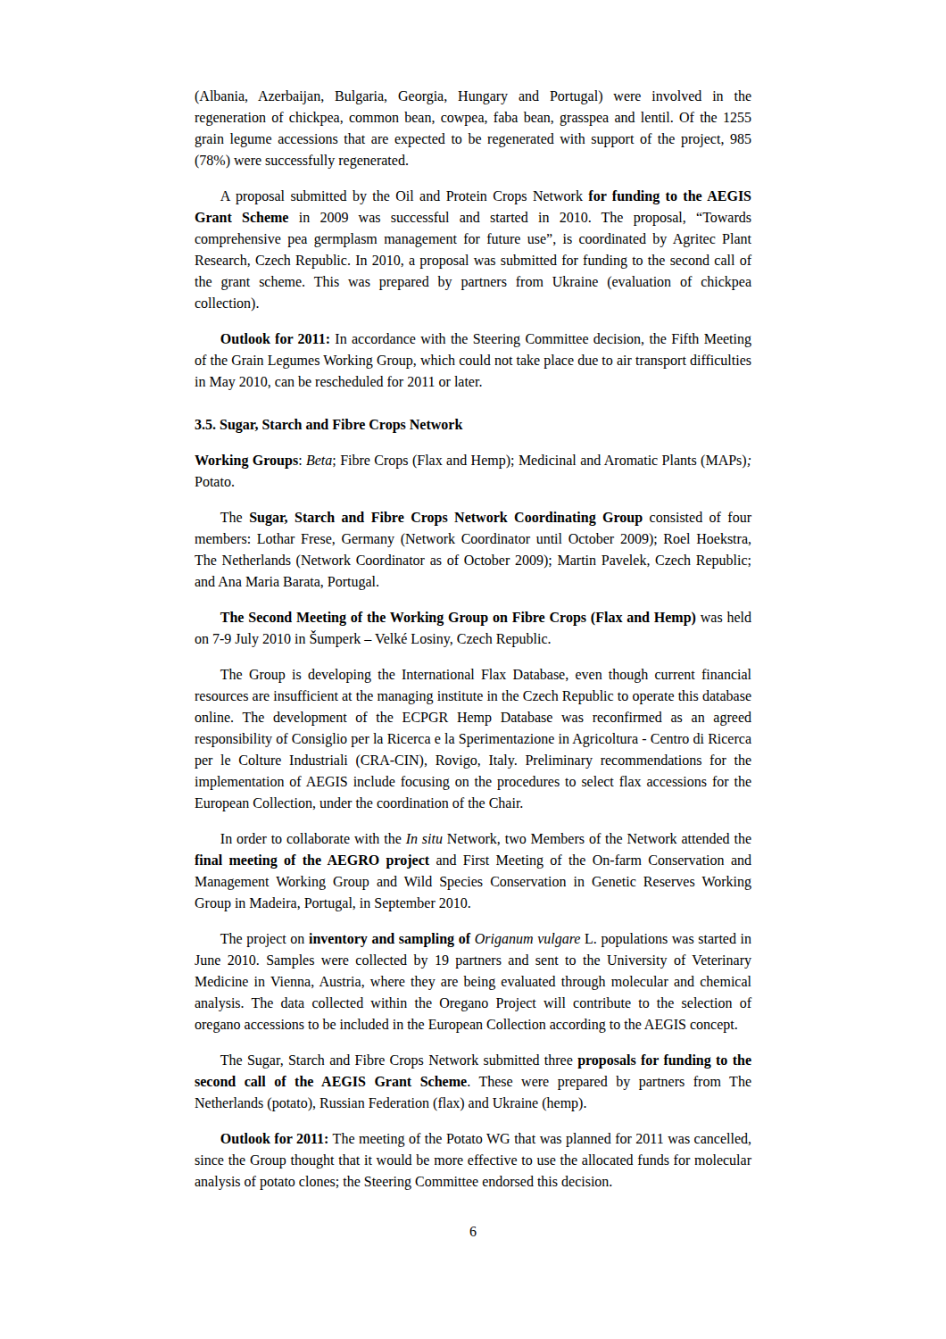(Albania, Azerbaijan, Bulgaria, Georgia, Hungary and Portugal) were involved in the regeneration of chickpea, common bean, cowpea, faba bean, grasspea and lentil. Of the 1255 grain legume accessions that are expected to be regenerated with support of the project, 985 (78%) were successfully regenerated.
A proposal submitted by the Oil and Protein Crops Network for funding to the AEGIS Grant Scheme in 2009 was successful and started in 2010. The proposal, “Towards comprehensive pea germplasm management for future use”, is coordinated by Agritec Plant Research, Czech Republic. In 2010, a proposal was submitted for funding to the second call of the grant scheme. This was prepared by partners from Ukraine (evaluation of chickpea collection).
Outlook for 2011: In accordance with the Steering Committee decision, the Fifth Meeting of the Grain Legumes Working Group, which could not take place due to air transport difficulties in May 2010, can be rescheduled for 2011 or later.
3.5. Sugar, Starch and Fibre Crops Network
Working Groups: Beta; Fibre Crops (Flax and Hemp); Medicinal and Aromatic Plants (MAPs); Potato.
The Sugar, Starch and Fibre Crops Network Coordinating Group consisted of four members: Lothar Frese, Germany (Network Coordinator until October 2009); Roel Hoekstra, The Netherlands (Network Coordinator as of October 2009); Martin Pavelek, Czech Republic; and Ana Maria Barata, Portugal.
The Second Meeting of the Working Group on Fibre Crops (Flax and Hemp) was held on 7-9 July 2010 in Šumperk – Velké Losiny, Czech Republic.
The Group is developing the International Flax Database, even though current financial resources are insufficient at the managing institute in the Czech Republic to operate this database online. The development of the ECPGR Hemp Database was reconfirmed as an agreed responsibility of Consiglio per la Ricerca e la Sperimentazione in Agricoltura - Centro di Ricerca per le Colture Industriali (CRA-CIN), Rovigo, Italy. Preliminary recommendations for the implementation of AEGIS include focusing on the procedures to select flax accessions for the European Collection, under the coordination of the Chair.
In order to collaborate with the In situ Network, two Members of the Network attended the final meeting of the AEGRO project and First Meeting of the On-farm Conservation and Management Working Group and Wild Species Conservation in Genetic Reserves Working Group in Madeira, Portugal, in September 2010.
The project on inventory and sampling of Origanum vulgare L. populations was started in June 2010. Samples were collected by 19 partners and sent to the University of Veterinary Medicine in Vienna, Austria, where they are being evaluated through molecular and chemical analysis. The data collected within the Oregano Project will contribute to the selection of oregano accessions to be included in the European Collection according to the AEGIS concept.
The Sugar, Starch and Fibre Crops Network submitted three proposals for funding to the second call of the AEGIS Grant Scheme. These were prepared by partners from The Netherlands (potato), Russian Federation (flax) and Ukraine (hemp).
Outlook for 2011: The meeting of the Potato WG that was planned for 2011 was cancelled, since the Group thought that it would be more effective to use the allocated funds for molecular analysis of potato clones; the Steering Committee endorsed this decision.
6